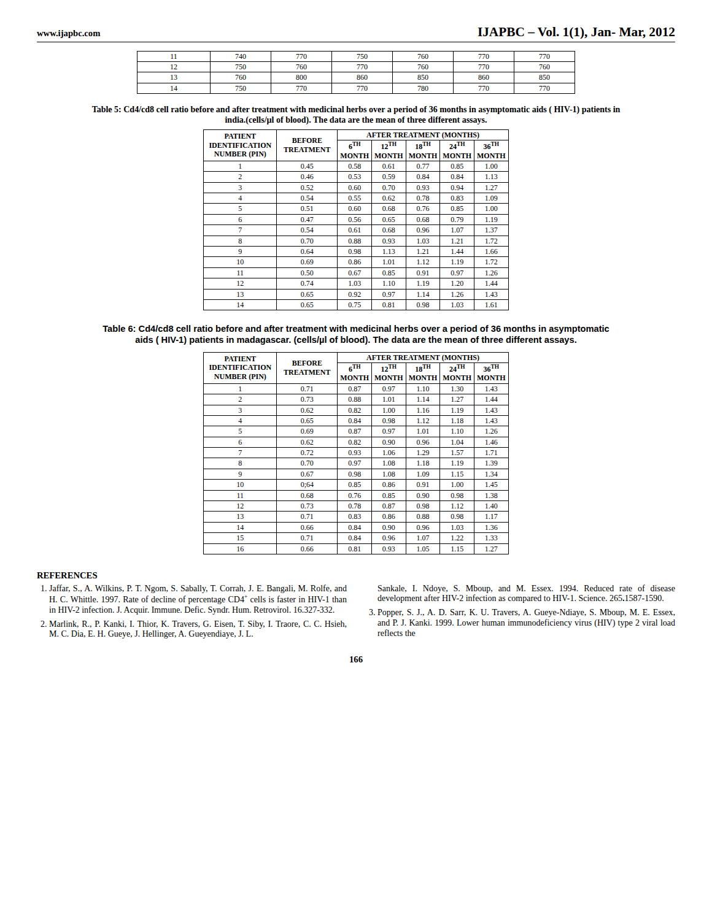www.ijapbc.com IJAPBC – Vol. 1(1), Jan- Mar, 2012
| 11 | 740 | 770 | 750 | 760 | 770 | 770 |
| 12 | 750 | 760 | 770 | 760 | 770 | 760 |
| 13 | 760 | 800 | 860 | 850 | 860 | 850 |
| 14 | 750 | 770 | 770 | 780 | 770 | 770 |
Table 5: Cd4/cd8 cell ratio before and after treatment with medicinal herbs over a period of 36 months in asymptomatic aids ( HIV-1) patients in india.(cells/µl of blood). The data are the mean of three different assays.
| PATIENT IDENTIFICATION NUMBER (PIN) | BEFORE TREATMENT | AFTER TREATMENT (MONTHS) |
| --- | --- | --- |
| 6 TH MONTH | 12 TH MONTH | 18 TH MONTH | 24 TH MONTH | 36 TH MONTH |
| 1 | 0.45 | 0.58 | 0.61 | 0.77 | 0.85 | 1.00 |
| 2 | 0.46 | 0.53 | 0.59 | 0.84 | 0.84 | 1.13 |
| 3 | 0.52 | 0.60 | 0.70 | 0.93 | 0.94 | 1.27 |
| 4 | 0.54 | 0.55 | 0.62 | 0.78 | 0.83 | 1.09 |
| 5 | 0.51 | 0.60 | 0.68 | 0.76 | 0.85 | 1.00 |
| 6 | 0.47 | 0.56 | 0.65 | 0.68 | 0.79 | 1.19 |
| 7 | 0.54 | 0.61 | 0.68 | 0.96 | 1.07 | 1.37 |
| 8 | 0.70 | 0.88 | 0.93 | 1.03 | 1.21 | 1.72 |
| 9 | 0.64 | 0.98 | 1.13 | 1.21 | 1.44 | 1.66 |
| 10 | 0.69 | 0.86 | 1.01 | 1.12 | 1.19 | 1.72 |
| 11 | 0.50 | 0.67 | 0.85 | 0.91 | 0.97 | 1.26 |
| 12 | 0.74 | 1.03 | 1.10 | 1.19 | 1.20 | 1.44 |
| 13 | 0.65 | 0.92 | 0.97 | 1.14 | 1.26 | 1.43 |
| 14 | 0.65 | 0.75 | 0.81 | 0.98 | 1.03 | 1.61 |
Table 6: Cd4/cd8 cell ratio before and after treatment with medicinal herbs over a period of 36 months in asymptomatic aids ( HIV-1) patients in madagascar. (cells/µl of blood). The data are the mean of three different assays.
| PATIENT IDENTIFICATION NUMBER (PIN) | BEFORE TREATMENT | AFTER TREATMENT (MONTHS) |
| --- | --- | --- |
| 6 TH MONTH | 12 TH MONTH | 18 TH MONTH | 24 TH MONTH | 36 TH MONTH |
| 1 | 0.71 | 0.87 | 0.97 | 1.10 | 1.30 | 1.43 |
| 2 | 0.73 | 0.88 | 1.01 | 1.14 | 1.27 | 1.44 |
| 3 | 0.62 | 0.82 | 1.00 | 1.16 | 1.19 | 1.43 |
| 4 | 0.65 | 0.84 | 0.98 | 1.12 | 1.18 | 1.43 |
| 5 | 0.69 | 0.87 | 0.97 | 1.01 | 1.10 | 1.26 |
| 6 | 0.62 | 0.82 | 0.90 | 0.96 | 1.04 | 1.46 |
| 7 | 0.72 | 0.93 | 1.06 | 1.29 | 1.57 | 1.71 |
| 8 | 0.70 | 0.97 | 1.08 | 1.18 | 1.19 | 1.39 |
| 9 | 0.67 | 0.98 | 1.08 | 1.09 | 1.15 | 1.34 |
| 10 | 0;64 | 0.85 | 0.86 | 0.91 | 1.00 | 1.45 |
| 11 | 0.68 | 0.76 | 0.85 | 0.90 | 0.98 | 1.38 |
| 12 | 0.73 | 0.78 | 0.87 | 0.98 | 1.12 | 1.40 |
| 13 | 0.71 | 0.83 | 0.86 | 0.88 | 0.98 | 1.17 |
| 14 | 0.66 | 0.84 | 0.90 | 0.96 | 1.03 | 1.36 |
| 15 | 0.71 | 0.84 | 0.96 | 1.07 | 1.22 | 1.33 |
| 16 | 0.66 | 0.81 | 0.93 | 1.05 | 1.15 | 1.27 |
REFERENCES
Jaffar, S., A. Wilkins, P. T. Ngom, S. Sabally, T. Corrah, J. E. Bangali, M. Rolfe, and H. C. Whittle. 1997. Rate of decline of percentage CD4+ cells is faster in HIV-1 than in HIV-2 infection. J. Acquir. Immune. Defic. Syndr. Hum. Retrovirol. 16.327-332.
Marlink, R., P. Kanki, I. Thior, K. Travers, G. Eisen, T. Siby, I. Traore, C. C. Hsieh, M. C. Dia, E. H. Gueye, J. Hellinger, A. Gueyendiaye, J. L.
Sankale, I. Ndoye, S. Mboup, and M. Essex. 1994. Reduced rate of disease development after HIV-2 infection as compared to HIV-1. Science. 265. 1587-1590.
Popper, S. J., A. D. Sarr, K. U. Travers, A. Gueye-Ndiaye, S. Mboup, M. E. Essex, and P. J. Kanki. 1999. Lower human immunodeficiency virus (HIV) type 2 viral load reflects the
166